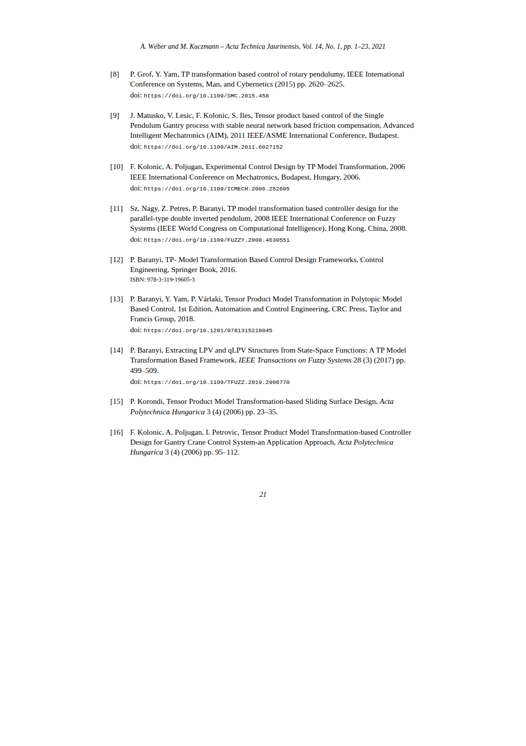A. Wéber and M. Kuczmann – Acta Technica Jaurinensis, Vol. 14, No. 1, pp. 1–23, 2021
[8] P. Grof, Y. Yam, TP transformation based control of rotary pendulumy, IEEE International Conference on Systems, Man, and Cybernetics (2015) pp. 2620–2625. doi: https://doi.org/10.1109/SMC.2015.458
[9] J. Matusko, V. Lesic, F. Kolonic, S. Iles, Tensor product based control of the Single Pendulum Gantry process with stable neural network based friction compensation, Advanced Intelligent Mechatronics (AIM), 2011 IEEE/ASME International Conference, Budapest. doi: https://doi.org/10.1109/AIM.2011.6027152
[10] F. Kolonic, A. Poljugan, Experimental Control Design by TP Model Transformation, 2006 IEEE International Conference on Mechatronics, Budapest, Hungary, 2006. doi: https://doi.org/10.1109/ICMECH.2006.252605
[11] Sz. Nagy, Z. Petres, P. Baranyi, TP model transformation based controller design for the parallel-type double inverted pendulum, 2008 IEEE International Conference on Fuzzy Systems (IEEE World Congress on Computational Intelligence), Hong Kong, China, 2008. doi: https://doi.org/10.1109/FUZZY.2008.4630551
[12] P. Baranyi, TP- Model Transformation Based Control Design Frameworks, Control Engineering, Springer Book, 2016. ISBN: 978-3-319-19605-3
[13] P. Baranyi, Y. Yam, P. Várlaki, Tensor Product Model Transformation in Polytopic Model Based Control, 1st Edition, Automation and Control Engineering, CRC Press, Taylor and Francis Group, 2018. doi: https://doi.org/10.1201/9781315218045
[14] P. Baranyi, Extracting LPV and qLPV Structures from State-Space Functions: A TP Model Transformation Based Framework, IEEE Transactions on Fuzzy Systems 28 (3) (2017) pp. 499–509. doi: https://doi.org/10.1109/TFUZZ.2019.2908770
[15] P. Korondi, Tensor Product Model Transformation-based Sliding Surface Design, Acta Polytechnica Hungarica 3 (4) (2006) pp. 23–35.
[16] F. Kolonic, A. Poljugan, I. Petrovic, Tensor Product Model Transformation-based Controller Design for Gantry Crane Control System-an Application Approach, Acta Polytechnica Hungarica 3 (4) (2006) pp. 95–112.
21